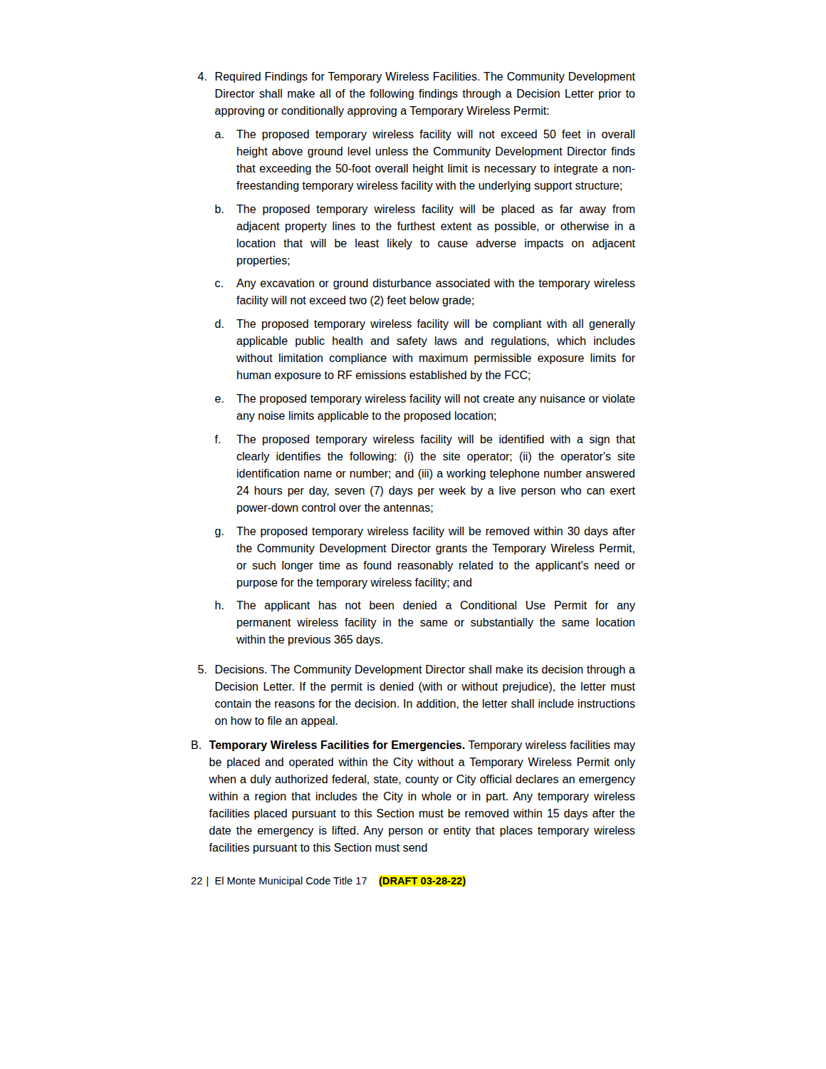4.
Required Findings for Temporary Wireless Facilities. The Community Development Director shall make all of the following findings through a Decision Letter prior to approving or conditionally approving a Temporary Wireless Permit:
a.
The proposed temporary wireless facility will not exceed 50 feet in overall height above ground level unless the Community Development Director finds that exceeding the 50-foot overall height limit is necessary to integrate a non-freestanding temporary wireless facility with the underlying support structure;
b.
The proposed temporary wireless facility will be placed as far away from adjacent property lines to the furthest extent as possible, or otherwise in a location that will be least likely to cause adverse impacts on adjacent properties;
c.
Any excavation or ground disturbance associated with the temporary wireless facility will not exceed two (2) feet below grade;
d.
The proposed temporary wireless facility will be compliant with all generally applicable public health and safety laws and regulations, which includes without limitation compliance with maximum permissible exposure limits for human exposure to RF emissions established by the FCC;
e.
The proposed temporary wireless facility will not create any nuisance or violate any noise limits applicable to the proposed location;
f.
The proposed temporary wireless facility will be identified with a sign that clearly identifies the following: (i) the site operator; (ii) the operator's site identification name or number; and (iii) a working telephone number answered 24 hours per day, seven (7) days per week by a live person who can exert power-down control over the antennas;
g.
The proposed temporary wireless facility will be removed within 30 days after the Community Development Director grants the Temporary Wireless Permit, or such longer time as found reasonably related to the applicant's need or purpose for the temporary wireless facility; and
h.
The applicant has not been denied a Conditional Use Permit for any permanent wireless facility in the same or substantially the same location within the previous 365 days.
5.
Decisions. The Community Development Director shall make its decision through a Decision Letter. If the permit is denied (with or without prejudice), the letter must contain the reasons for the decision. In addition, the letter shall include instructions on how to file an appeal.
B.
Temporary Wireless Facilities for Emergencies. Temporary wireless facilities may be placed and operated within the City without a Temporary Wireless Permit only when a duly authorized federal, state, county or City official declares an emergency within a region that includes the City in whole or in part. Any temporary wireless facilities placed pursuant to this Section must be removed within 15 days after the date the emergency is lifted. Any person or entity that places temporary wireless facilities pursuant to this Section must send
22| El Monte Municipal Code Title 17 (DRAFT 03-28-22)